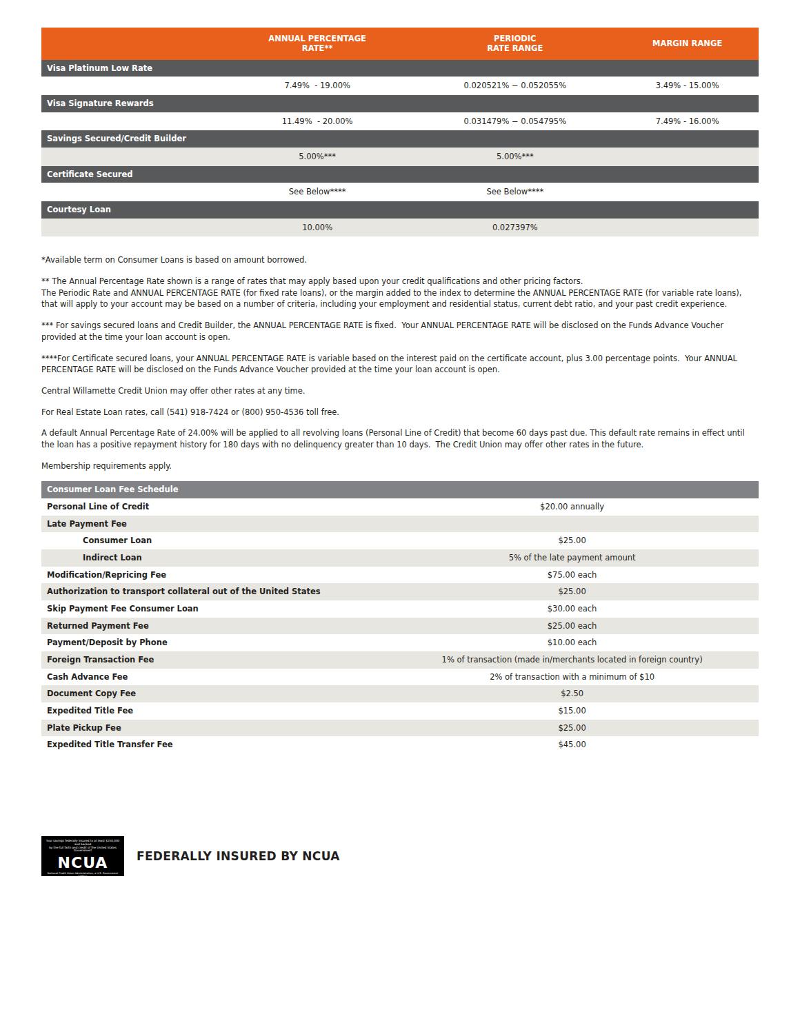| | ANNUAL PERCENTAGE RATE** | PERIODIC RATE RANGE | MARGIN RANGE |
| --- | --- | --- | --- |
| Visa Platinum Low Rate |
| | 7.49% - 19.00% | 0.020521% − 0.052055% | 3.49% - 15.00% |
| Visa Signature Rewards |
| | 11.49% - 20.00% | 0.031479% − 0.054795% | 7.49% - 16.00% |
| Savings Secured/Credit Builder |
| | 5.00%*** | 5.00%*** | |
| Certificate Secured |
| | See Below**** | See Below**** | |
| Courtesy Loan |
| | 10.00% | 0.027397% | |
*Available term on Consumer Loans is based on amount borrowed.
** The Annual Percentage Rate shown is a range of rates that may apply based upon your credit qualifications and other pricing factors.
The Periodic Rate and ANNUAL PERCENTAGE RATE (for fixed rate loans), or the margin added to the index to determine the ANNUAL PERCENTAGE RATE (for variable rate loans), that will apply to your account may be based on a number of criteria, including your employment and residential status, current debt ratio, and your past credit experience.
*** For savings secured loans and Credit Builder, the ANNUAL PERCENTAGE RATE is fixed. Your ANNUAL PERCENTAGE RATE will be disclosed on the Funds Advance Voucher provided at the time your loan account is open.
****For Certificate secured loans, your ANNUAL PERCENTAGE RATE is variable based on the interest paid on the certificate account, plus 3.00 percentage points. Your ANNUAL PERCENTAGE RATE will be disclosed on the Funds Advance Voucher provided at the time your loan account is open.
Central Willamette Credit Union may offer other rates at any time.
For Real Estate Loan rates, call (541) 918-7424 or (800) 950-4536 toll free.
A default Annual Percentage Rate of 24.00% will be applied to all revolving loans (Personal Line of Credit) that become 60 days past due. This default rate remains in effect until the loan has a positive repayment history for 180 days with no delinquency greater than 10 days. The Credit Union may offer other rates in the future.
Membership requirements apply.
| Consumer Loan Fee Schedule |
| Personal Line of Credit | $20.00 annually |
| Late Payment Fee | |
| Consumer Loan | $25.00 |
| Indirect Loan | 5% of the late payment amount |
| Modification/Repricing Fee | $75.00 each |
| Authorization to transport collateral out of the United States | $25.00 |
| Skip Payment Fee Consumer Loan | $30.00 each |
| Returned Payment Fee | $25.00 each |
| Payment/Deposit by Phone | $10.00 each |
| Foreign Transaction Fee | 1% of transaction (made in/merchants located in foreign country) |
| Cash Advance Fee | 2% of transaction with a minimum of $10 |
| Document Copy Fee | $2.50 |
| Expedited Title Fee | $15.00 |
| Plate Pickup Fee | $25.00 |
| Expedited Title Transfer Fee | $45.00 |
Your savings federally insured to at least $250,000 and backed by the full faith and credit of the United States Government NCUA National Credit Union Administration, a U.S. Government Agency
FEDERALLY INSURED BY NCUA